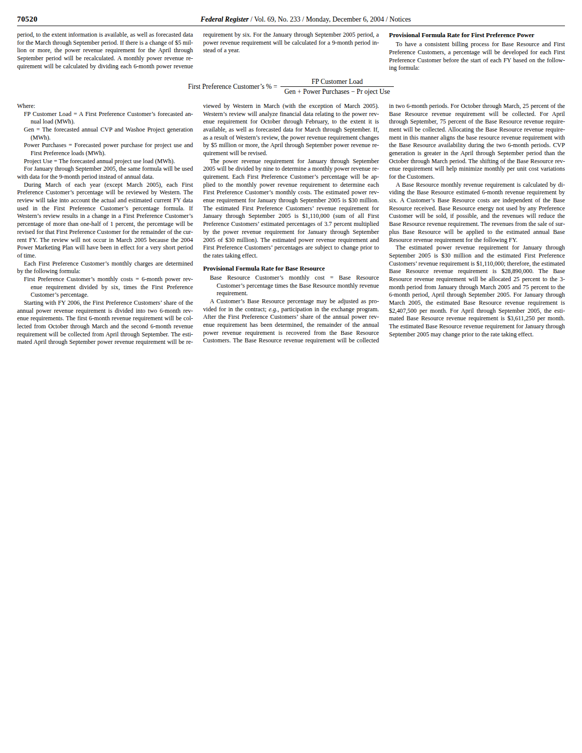70520
Federal Register / Vol. 69, No. 233 / Monday, December 6, 2004 / Notices
period, to the extent information is available, as well as forecasted data for the March through September period. If there is a change of $5 million or more, the power revenue requirement for the April through September period will be recalculated. A monthly power revenue requirement will be calculated by dividing each 6-month power revenue requirement by six. For the January through September 2005 period, a power revenue requirement will be calculated for a 9-month period instead of a year.
Provisional Formula Rate for First Preference Power
To have a consistent billing process for Base Resource and First Preference Customers, a percentage will be developed for each First Preference Customer before the start of each FY based on the following formula:
First Preference Customer’s % = FP Customer Load Gen + Power Purchases − Pr oject Use
Where:
FP Customer Load = A First Preference Customer’s forecasted annual load (MWh).
Gen = The forecasted annual CVP and Washoe Project generation (MWh).
Power Purchases = Forecasted power purchase for project use and First Preference loads (MWh).
Project Use = The forecasted annual project use load (MWh).
For January through September 2005, the same formula will be used with data for the 9-month period instead of annual data.
During March of each year (except March 2005), each First Preference Customer’s percentage will be reviewed by Western. The review will take into account the actual and estimated current FY data used in the First Preference Customer’s percentage formula. If Western’s review results in a change in a First Preference Customer’s percentage of more than one-half of 1 percent, the percentage will be revised for that First Preference Customer for the remainder of the current FY. The review will not occur in March 2005 because the 2004 Power Marketing Plan will have been in effect for a very short period of time.
Each First Preference Customer’s monthly charges are determined by the following formula:
First Preference Customer’s monthly costs = 6-month power revenue requirement divided by six, times the First Preference Customer’s percentage.
Starting with FY 2006, the First Preference Customers’ share of the annual power revenue requirement is divided into two 6-month revenue requirements. The first 6-month revenue requirement will be collected from October through March and the second 6-month revenue requirement will be collected from April through September. The estimated April through September power revenue requirement will be reviewed by Western in March (with the exception of March 2005). Western’s review will analyze financial data relating to the power revenue requirement for October through February, to the extent it is available, as well as forecasted data for March through September. If, as a result of Western’s review, the power revenue requirement changes by $5 million or more, the April through September power revenue requirement will be revised.
The power revenue requirement for January through September 2005 will be divided by nine to determine a monthly power revenue requirement. Each First Preference Customer’s percentage will be applied to the monthly power revenue requirement to determine each First Preference Customer’s monthly costs. The estimated power revenue requirement for January through September 2005 is $30 million. The estimated First Preference Customers’ revenue requirement for January through September 2005 is $1,110,000 (sum of all First Preference Customers’ estimated percentages of 3.7 percent multiplied by the power revenue requirement for January through September 2005 of $30 million). The estimated power revenue requirement and First Preference Customers’ percentages are subject to change prior to the rates taking effect.
Provisional Formula Rate for Base Resource
Base Resource Customer’s monthly cost = Base Resource Customer’s percentage times the Base Resource monthly revenue requirement.
A Customer’s Base Resource percentage may be adjusted as provided for in the contract; e.g., participation in the exchange program. After the First Preference Customers’ share of the annual power revenue requirement has been determined, the remainder of the annual power revenue requirement is recovered from the Base Resource Customers. The Base Resource revenue requirement will be collected in two 6-month periods. For October through March, 25 percent of the Base Resource revenue requirement will be collected. For April through September, 75 percent of the Base Resource revenue requirement will be collected. Allocating the Base Resource revenue requirement in this manner aligns the base resource revenue requirement with the Base Resource availability during the two 6-month periods. CVP generation is greater in the April through September period than the October through March period. The shifting of the Base Resource revenue requirement will help minimize monthly per unit cost variations for the Customers.
A Base Resource monthly revenue requirement is calculated by dividing the Base Resource estimated 6-month revenue requirement by six. A Customer’s Base Resource costs are independent of the Base Resource received. Base Resource energy not used by any Preference Customer will be sold, if possible, and the revenues will reduce the Base Resource revenue requirement. The revenues from the sale of surplus Base Resource will be applied to the estimated annual Base Resource revenue requirement for the following FY.
The estimated power revenue requirement for January through September 2005 is $30 million and the estimated First Preference Customers’ revenue requirement is $1,110,000; therefore, the estimated Base Resource revenue requirement is $28,890,000. The Base Resource revenue requirement will be allocated 25 percent to the 3-month period from January through March 2005 and 75 percent to the 6-month period, April through September 2005. For January through March 2005, the estimated Base Resource revenue requirement is $2,407,500 per month. For April through September 2005, the estimated Base Resource revenue requirement is $3,611,250 per month. The estimated Base Resource revenue requirement for January through September 2005 may change prior to the rate taking effect.